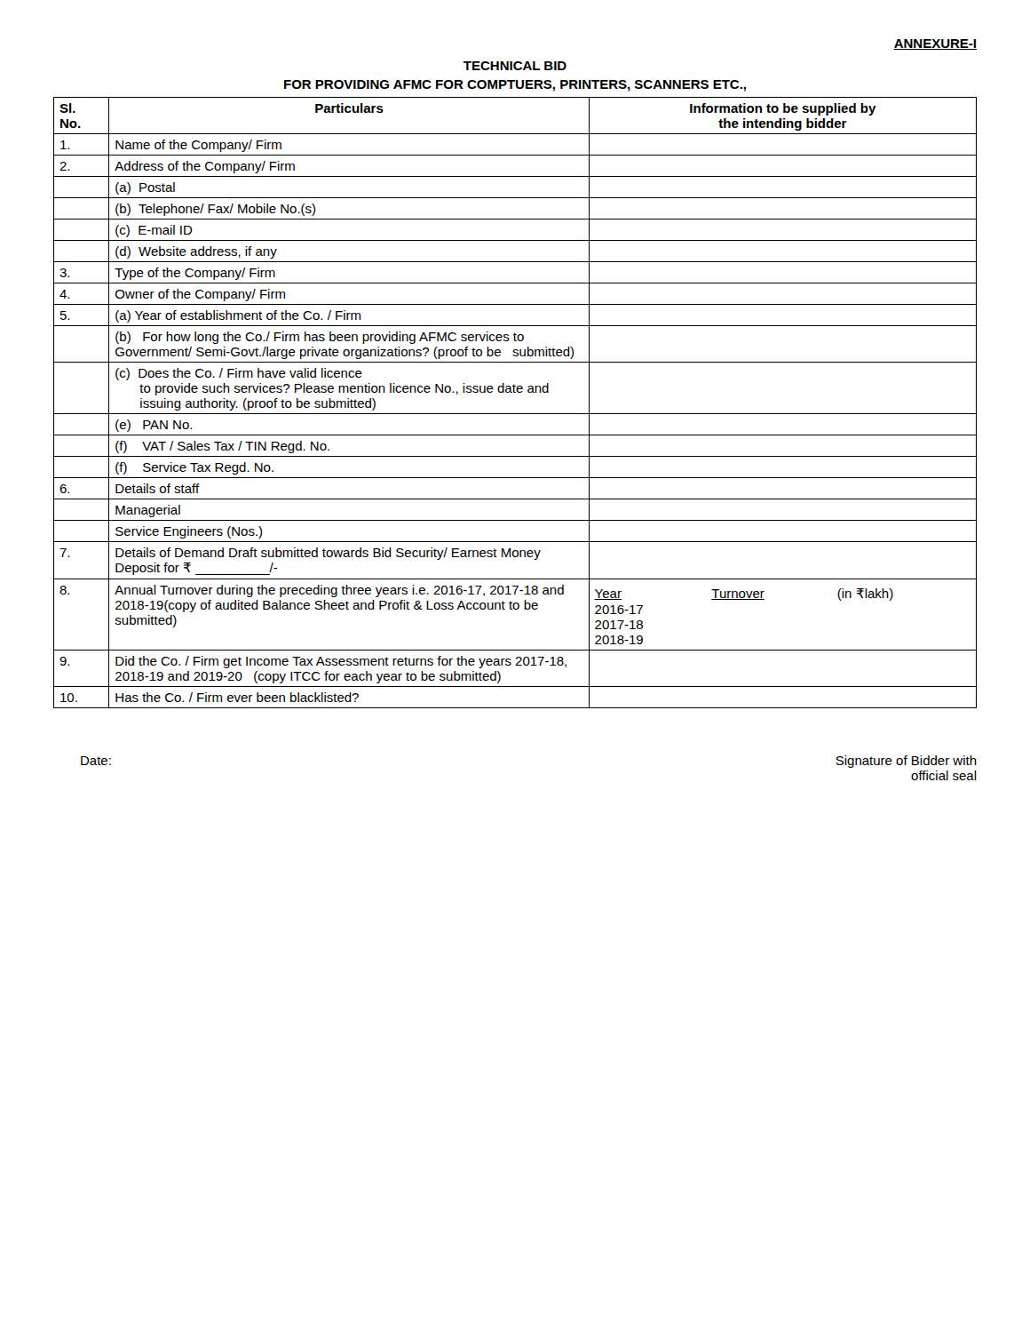ANNEXURE-I
TECHNICAL BID
FOR PROVIDING AFMC FOR COMPTUERS, PRINTERS, SCANNERS ETC.,
| Sl. No. | Particulars | Information to be supplied by the intending bidder |
| --- | --- | --- |
| 1. | Name of the Company/ Firm | |
| 2. | Address of the Company/ Firm | |
| | (a) Postal | |
| | (b) Telephone/ Fax/ Mobile No.(s) | |
| | (c) E-mail ID | |
| | (d) Website address, if any | |
| 3. | Type of the Company/ Firm | |
| 4. | Owner of the Company/ Firm | |
| 5. | (a) Year of establishment of the Co. / Firm | |
| | (b) For how long the Co./ Firm has been providing AFMC services to Government/ Semi-Govt./large private organizations? (proof to be submitted) | |
| | (c) Does the Co. / Firm have valid licence to provide such services? Please mention licence No., issue date and issuing authority. (proof to be submitted) | |
| | (e) PAN No. | |
| | (f) VAT / Sales Tax / TIN Regd. No. | |
| | (f) Service Tax Regd. No. | |
| 6. | Details of staff | |
| | Managerial | |
| | Service Engineers (Nos.) | |
| 7. | Details of Demand Draft submitted towards Bid Security/ Earnest Money Deposit for ₹ __________/- | |
| 8. | Annual Turnover during the preceding three years i.e. 2016-17, 2017-18 and 2018-19(copy of audited Balance Sheet and Profit & Loss Account to be submitted) | / Year / Turnover / (in ₹lakh) / / 2016-17 / / / / 2017-18 / / / / 2018-19 / / / |
| 9. | Did the Co. / Firm get Income Tax Assessment returns for the years 2017-18, 2018-19 and 2019-20 (copy ITCC for each year to be submitted) | |
| 10. | Has the Co. / Firm ever been blacklisted? | |
Date:
Signature of Bidder with
official seal